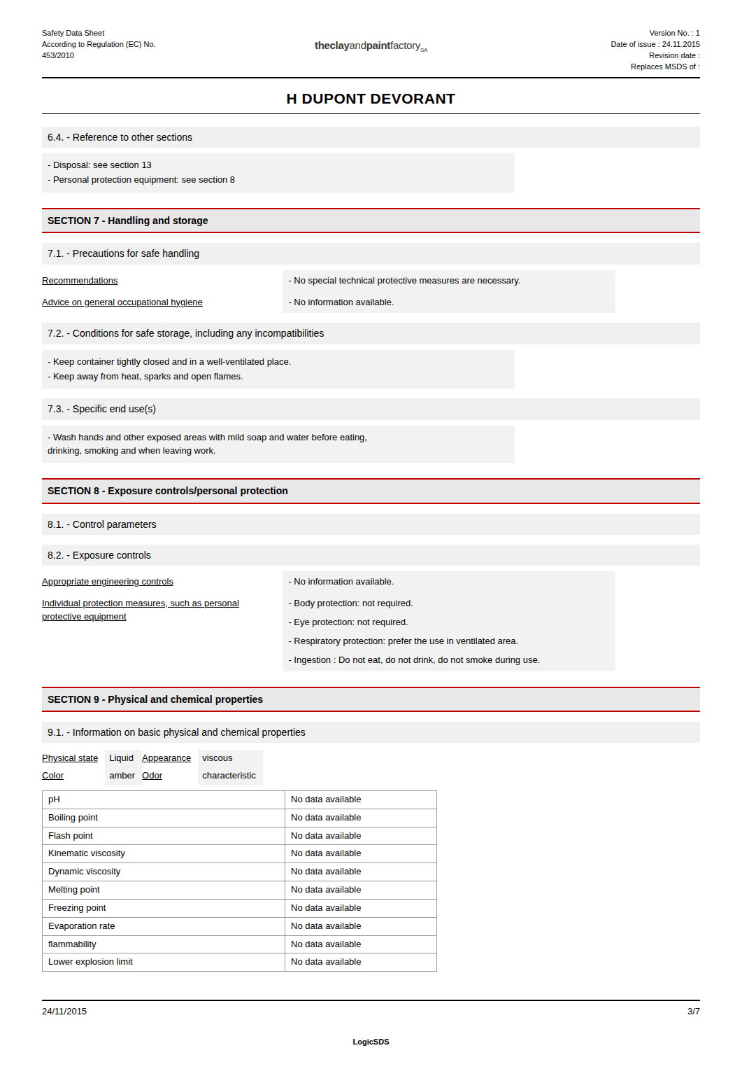Safety Data Sheet
According to Regulation (EC) No.
453/2010
the clayandpaintfactorySA
Version No. : 1
Date of issue : 24.11.2015
Revision date :
Replaces MSDS of :
H DUPONT DEVORANT
6.4. - Reference to other sections
- Disposal: see section 13
- Personal protection equipment: see section 8
SECTION 7 - Handling and storage
7.1. - Precautions for safe handling
| Recommendations | - No special technical protective measures are necessary. |
| Advice on general occupational hygiene | - No information available. |
7.2. - Conditions for safe storage, including any incompatibilities
- Keep container tightly closed and in a well-ventilated place.
- Keep away from heat, sparks and open flames.
7.3. - Specific end use(s)
- Wash hands and other exposed areas with mild soap and water before eating,
drinking, smoking and when leaving work.
SECTION 8 - Exposure controls/personal protection
8.1. - Control parameters
8.2. - Exposure controls
| Appropriate engineering controls | - No information available. |
| Individual protection measures, such as personal protective equipment | - Body protection: not required. - Eye protection: not required. - Respiratory protection: prefer the use in ventilated area. - Ingestion : Do not eat, do not drink, do not smoke during use. |
SECTION 9 - Physical and chemical properties
9.1. - Information on basic physical and chemical properties
| Physical state | Liquid | Appearance | viscous |
| Color | amber | Odor | characteristic |
| pH | No data available |
| Boiling point | No data available |
| Flash point | No data available |
| Kinematic viscosity | No data available |
| Dynamic viscosity | No data available |
| Melting point | No data available |
| Freezing point | No data available |
| Evaporation rate | No data available |
| flammability | No data available |
| Lower explosion limit | No data available |
24/11/2015
3/7
LogicSDS